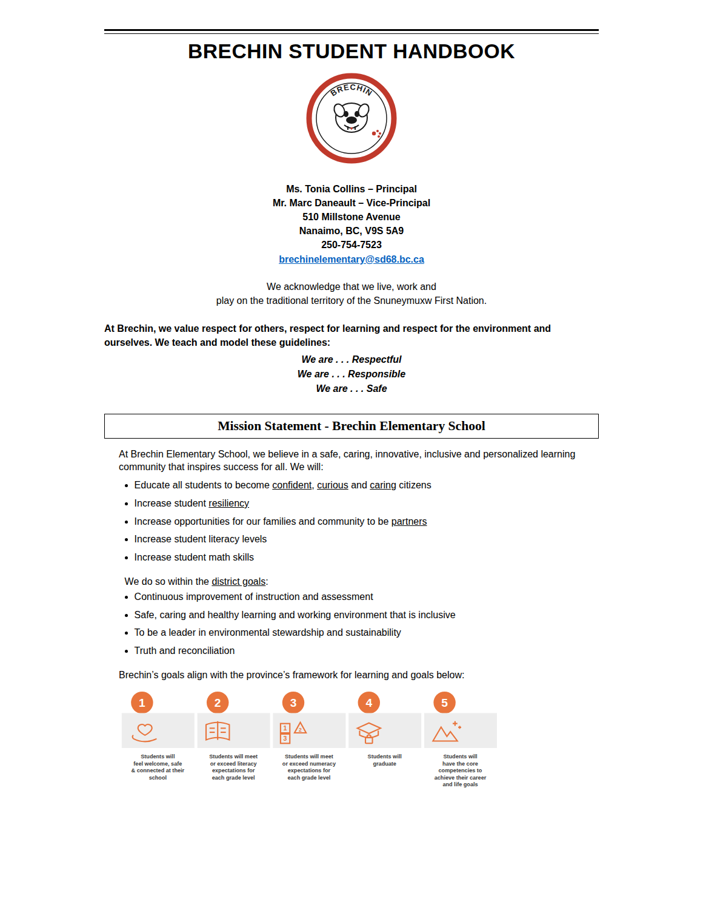BRECHIN STUDENT HANDBOOK
BRECHIN BULLDOGS
Ms. Tonia Collins – Principal
Mr. Marc Daneault – Vice-Principal
510 Millstone Avenue
Nanaimo, BC, V9S 5A9
250-754-7523
brechinelementary@sd68.bc.ca
We acknowledge that we live, work and
play on the traditional territory of the Snuneymuxw First Nation.
At Brechin, we value respect for others, respect for learning and respect for the environment and ourselves. We teach and model these guidelines:
We are . . . Respectful
We are . . . Responsible
We are . . . Safe
Mission Statement - Brechin Elementary School
At Brechin Elementary School, we believe in a safe, caring, innovative, inclusive and personalized learning community that inspires success for all. We will:
Educate all students to become confident, curious and caring citizens
Increase student resiliency
Increase opportunities for our families and community to be partners
Increase student literacy levels
Increase student math skills
We do so within the district goals:
Continuous improvement of instruction and assessment
Safe, caring and healthy learning and working environment that is inclusive
To be a leader in environmental stewardship and sustainability
Truth and reconciliation
Brechin’s goals align with the province’s framework for learning and goals below:
1 2 3 4 5 1 3 2 Students will feel welcome, safe & connected at their school Students will meet or exceed literacy expectations for each grade level Students will meet or exceed numeracy expectations for each grade level Students will graduate Students will have the core competencies to achieve their career and life goals